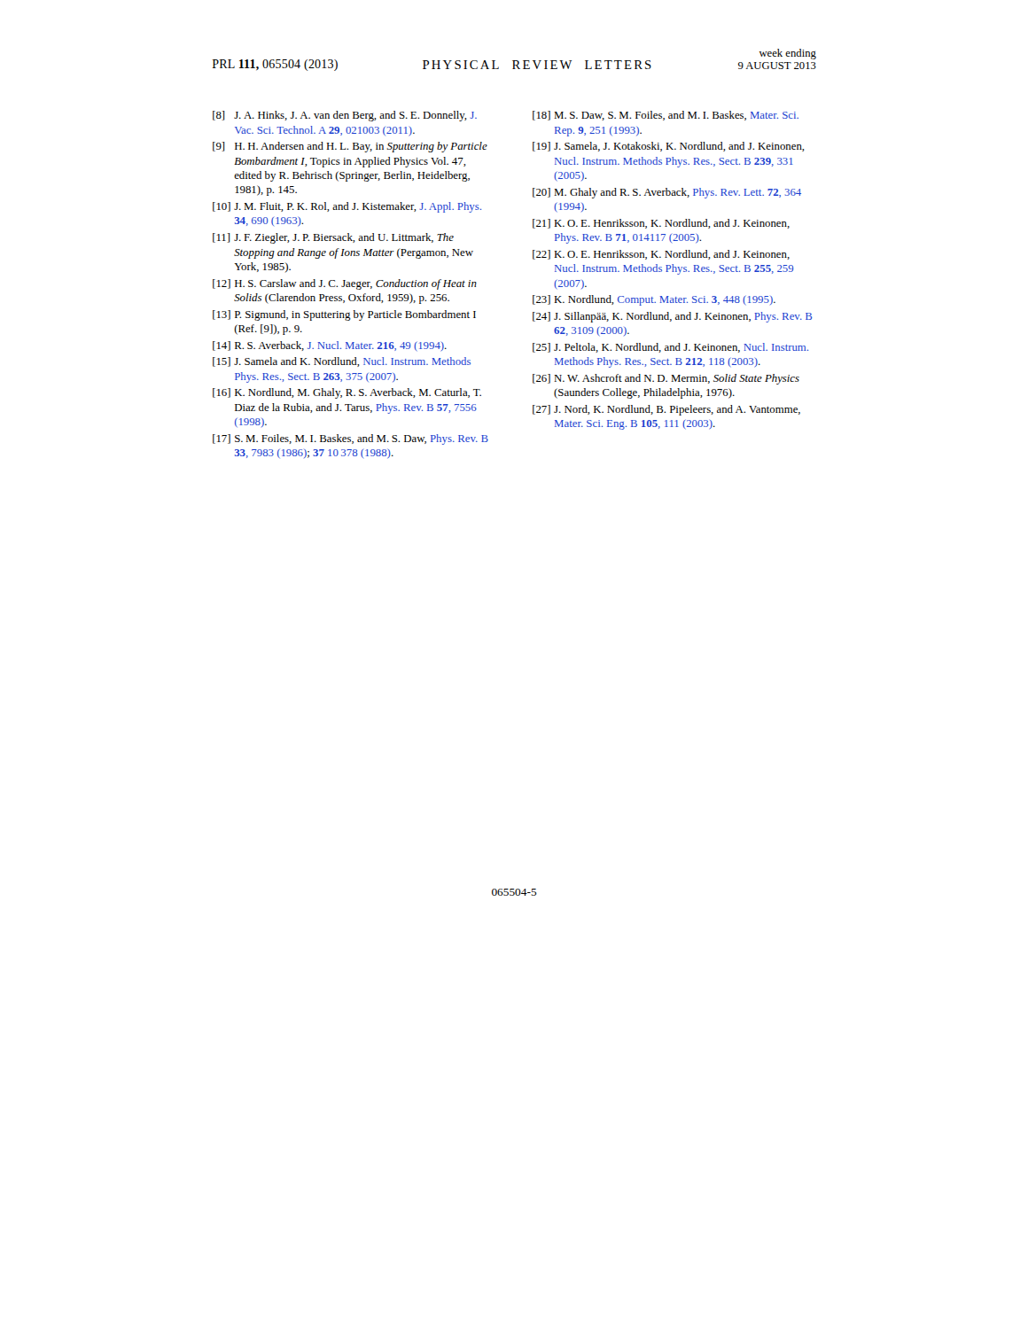PRL 111, 065504 (2013)
PHYSICAL REVIEW LETTERS
week ending 9 AUGUST 2013
[8] J. A. Hinks, J. A. van den Berg, and S. E. Donnelly, J. Vac. Sci. Technol. A 29, 021003 (2011).
[9] H. H. Andersen and H. L. Bay, in Sputtering by Particle Bombardment I, Topics in Applied Physics Vol. 47, edited by R. Behrisch (Springer, Berlin, Heidelberg, 1981), p. 145.
[10] J. M. Fluit, P. K. Rol, and J. Kistemaker, J. Appl. Phys. 34, 690 (1963).
[11] J. F. Ziegler, J. P. Biersack, and U. Littmark, The Stopping and Range of Ions Matter (Pergamon, New York, 1985).
[12] H. S. Carslaw and J. C. Jaeger, Conduction of Heat in Solids (Clarendon Press, Oxford, 1959), p. 256.
[13] P. Sigmund, in Sputtering by Particle Bombardment I (Ref. [9]), p. 9.
[14] R. S. Averback, J. Nucl. Mater. 216, 49 (1994).
[15] J. Samela and K. Nordlund, Nucl. Instrum. Methods Phys. Res., Sect. B 263, 375 (2007).
[16] K. Nordlund, M. Ghaly, R. S. Averback, M. Caturla, T. Diaz de la Rubia, and J. Tarus, Phys. Rev. B 57, 7556 (1998).
[17] S. M. Foiles, M. I. Baskes, and M. S. Daw, Phys. Rev. B 33, 7983 (1986); 37 10 378 (1988).
[18] M. S. Daw, S. M. Foiles, and M. I. Baskes, Mater. Sci. Rep. 9, 251 (1993).
[19] J. Samela, J. Kotakoski, K. Nordlund, and J. Keinonen, Nucl. Instrum. Methods Phys. Res., Sect. B 239, 331 (2005).
[20] M. Ghaly and R. S. Averback, Phys. Rev. Lett. 72, 364 (1994).
[21] K. O. E. Henriksson, K. Nordlund, and J. Keinonen, Phys. Rev. B 71, 014117 (2005).
[22] K. O. E. Henriksson, K. Nordlund, and J. Keinonen, Nucl. Instrum. Methods Phys. Res., Sect. B 255, 259 (2007).
[23] K. Nordlund, Comput. Mater. Sci. 3, 448 (1995).
[24] J. Sillanpää, K. Nordlund, and J. Keinonen, Phys. Rev. B 62, 3109 (2000).
[25] J. Peltola, K. Nordlund, and J. Keinonen, Nucl. Instrum. Methods Phys. Res., Sect. B 212, 118 (2003).
[26] N. W. Ashcroft and N. D. Mermin, Solid State Physics (Saunders College, Philadelphia, 1976).
[27] J. Nord, K. Nordlund, B. Pipeleers, and A. Vantomme, Mater. Sci. Eng. B 105, 111 (2003).
065504-5